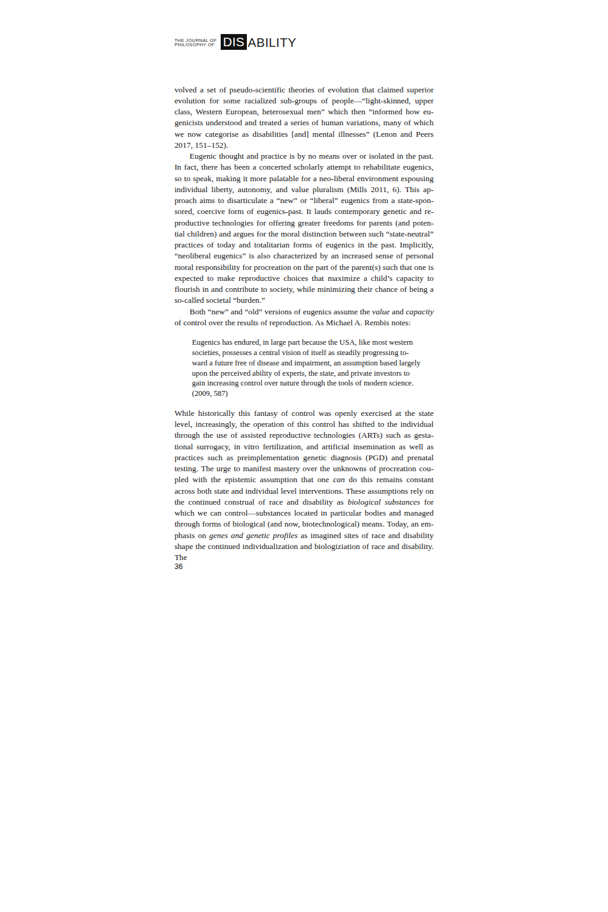The Journal of Philosophy of
DIS ABILITY
volved a set of pseudo-scientific theories of evolution that claimed superior evolution for some racialized sub-groups of people—“light-skinned, upper class, Western European, heterosexual men” which then “informed how eugenicists understood and treated a series of human variations, many of which we now categorise as disabilities [and] mental illnesses” (Lenon and Peers 2017, 151–152).
Eugenic thought and practice is by no means over or isolated in the past. In fact, there has been a concerted scholarly attempt to rehabilitate eugenics, so to speak, making it more palatable for a neo-liberal environment espousing individual liberty, autonomy, and value pluralism (Mills 2011, 6). This approach aims to disarticulate a “new” or “liberal” eugenics from a state-sponsored, coercive form of eugenics-past. It lauds contemporary genetic and reproductive technologies for offering greater freedoms for parents (and potential children) and argues for the moral distinction between such “state-neutral” practices of today and totalitarian forms of eugenics in the past. Implicitly, “neoliberal eugenics” is also characterized by an increased sense of personal moral responsibility for procreation on the part of the parent(s) such that one is expected to make reproductive choices that maximize a child’s capacity to flourish in and contribute to society, while minimizing their chance of being a so-called societal “burden.”
Both “new” and “old” versions of eugenics assume the value and capacity of control over the results of reproduction. As Michael A. Rembis notes:
Eugenics has endured, in large part because the USA, like most western societies, possesses a central vision of itself as steadily progressing toward a future free of disease and impairment, an assumption based largely upon the perceived ability of experts, the state, and private investors to gain increasing control over nature through the tools of modern science. (2009, 587)
While historically this fantasy of control was openly exercised at the state level, increasingly, the operation of this control has shifted to the individual through the use of assisted reproductive technologies (ARTs) such as gestational surrogacy, in vitro fertilization, and artificial insemination as well as practices such as preimplementation genetic diagnosis (PGD) and prenatal testing. The urge to manifest mastery over the unknowns of procreation coupled with the epistemic assumption that one can do this remains constant across both state and individual level interventions. These assumptions rely on the continued construal of race and disability as biological substances for which we can control—substances located in particular bodies and managed through forms of biological (and now, biotechnological) means. Today, an emphasis on genes and genetic profiles as imagined sites of race and disability shape the continued individualization and biologiziation of race and disability. The
36